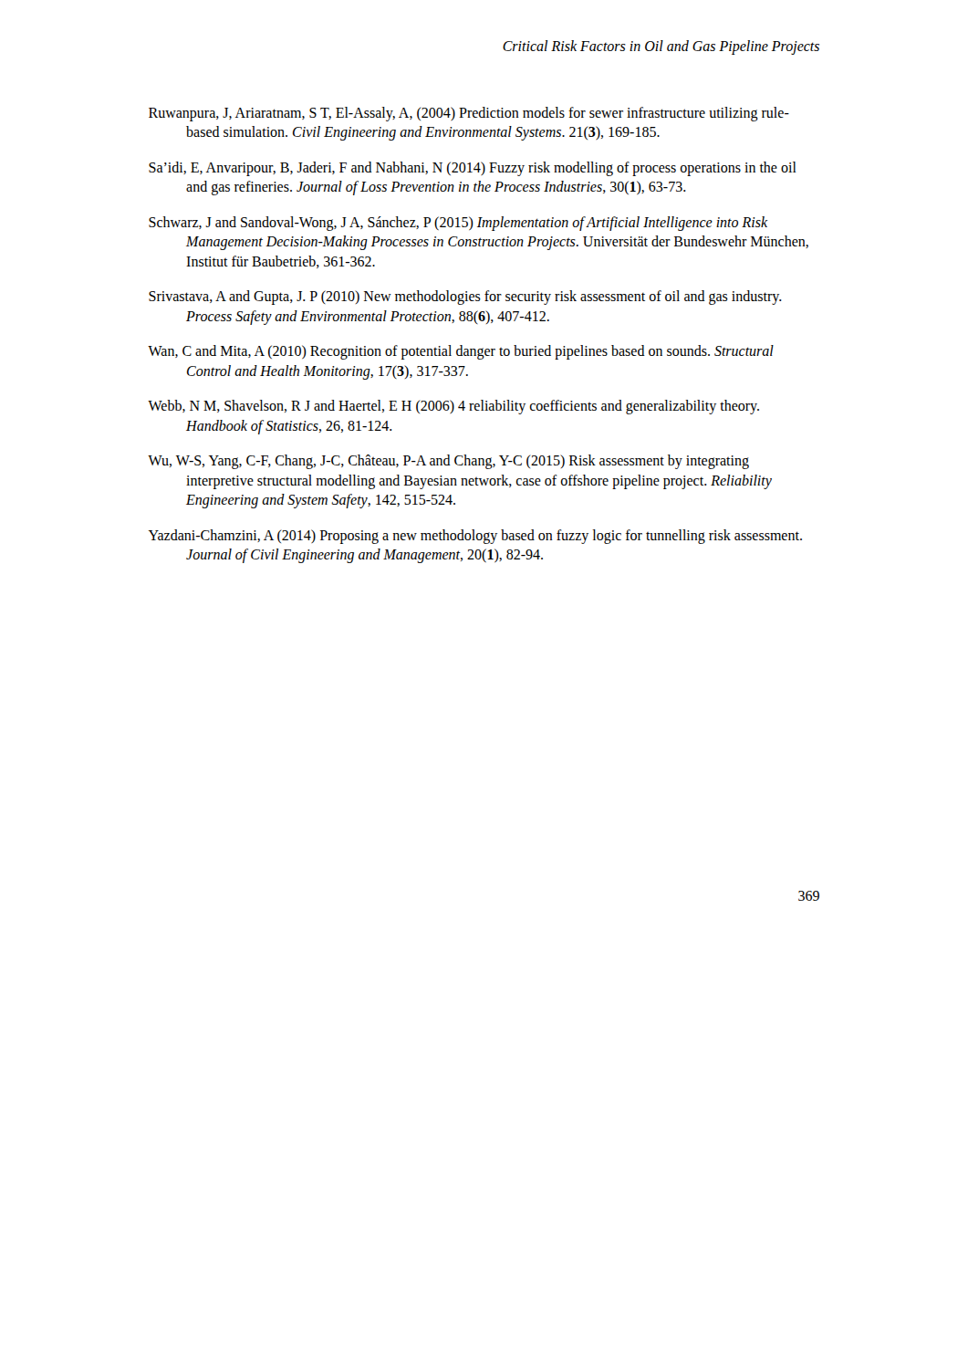Critical Risk Factors in Oil and Gas Pipeline Projects
Ruwanpura, J, Ariaratnam, S T, El-Assaly, A, (2004) Prediction models for sewer infrastructure utilizing rule-based simulation. Civil Engineering and Environmental Systems. 21(3), 169-185.
Sa’idi, E, Anvaripour, B, Jaderi, F and Nabhani, N (2014) Fuzzy risk modelling of process operations in the oil and gas refineries. Journal of Loss Prevention in the Process Industries, 30(1), 63-73.
Schwarz, J and Sandoval-Wong, J A, Sánchez, P (2015) Implementation of Artificial Intelligence into Risk Management Decision-Making Processes in Construction Projects. Universität der Bundeswehr München, Institut für Baubetrieb, 361-362.
Srivastava, A and Gupta, J. P (2010) New methodologies for security risk assessment of oil and gas industry. Process Safety and Environmental Protection, 88(6), 407-412.
Wan, C and Mita, A (2010) Recognition of potential danger to buried pipelines based on sounds. Structural Control and Health Monitoring, 17(3), 317-337.
Webb, N M, Shavelson, R J and Haertel, E H (2006) 4 reliability coefficients and generalizability theory. Handbook of Statistics, 26, 81-124.
Wu, W-S, Yang, C-F, Chang, J-C, Château, P-A and Chang, Y-C (2015) Risk assessment by integrating interpretive structural modelling and Bayesian network, case of offshore pipeline project. Reliability Engineering and System Safety, 142, 515-524.
Yazdani-Chamzini, A (2014) Proposing a new methodology based on fuzzy logic for tunnelling risk assessment. Journal of Civil Engineering and Management, 20(1), 82-94.
369